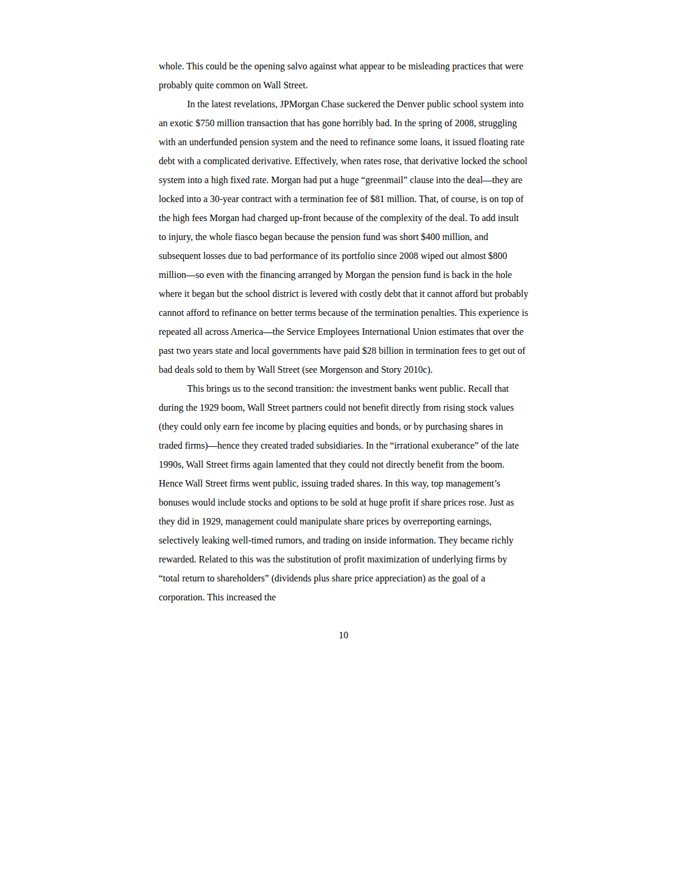whole. This could be the opening salvo against what appear to be misleading practices that were probably quite common on Wall Street.
In the latest revelations, JPMorgan Chase suckered the Denver public school system into an exotic $750 million transaction that has gone horribly bad. In the spring of 2008, struggling with an underfunded pension system and the need to refinance some loans, it issued floating rate debt with a complicated derivative. Effectively, when rates rose, that derivative locked the school system into a high fixed rate. Morgan had put a huge “greenmail” clause into the deal—they are locked into a 30-year contract with a termination fee of $81 million. That, of course, is on top of the high fees Morgan had charged up-front because of the complexity of the deal. To add insult to injury, the whole fiasco began because the pension fund was short $400 million, and subsequent losses due to bad performance of its portfolio since 2008 wiped out almost $800 million—so even with the financing arranged by Morgan the pension fund is back in the hole where it began but the school district is levered with costly debt that it cannot afford but probably cannot afford to refinance on better terms because of the termination penalties. This experience is repeated all across America—the Service Employees International Union estimates that over the past two years state and local governments have paid $28 billion in termination fees to get out of bad deals sold to them by Wall Street (see Morgenson and Story 2010c).
This brings us to the second transition: the investment banks went public. Recall that during the 1929 boom, Wall Street partners could not benefit directly from rising stock values (they could only earn fee income by placing equities and bonds, or by purchasing shares in traded firms)—hence they created traded subsidiaries. In the “irrational exuberance” of the late 1990s, Wall Street firms again lamented that they could not directly benefit from the boom. Hence Wall Street firms went public, issuing traded shares. In this way, top management’s bonuses would include stocks and options to be sold at huge profit if share prices rose. Just as they did in 1929, management could manipulate share prices by overreporting earnings, selectively leaking well-timed rumors, and trading on inside information. They became richly rewarded. Related to this was the substitution of profit maximization of underlying firms by “total return to shareholders” (dividends plus share price appreciation) as the goal of a corporation. This increased the
10